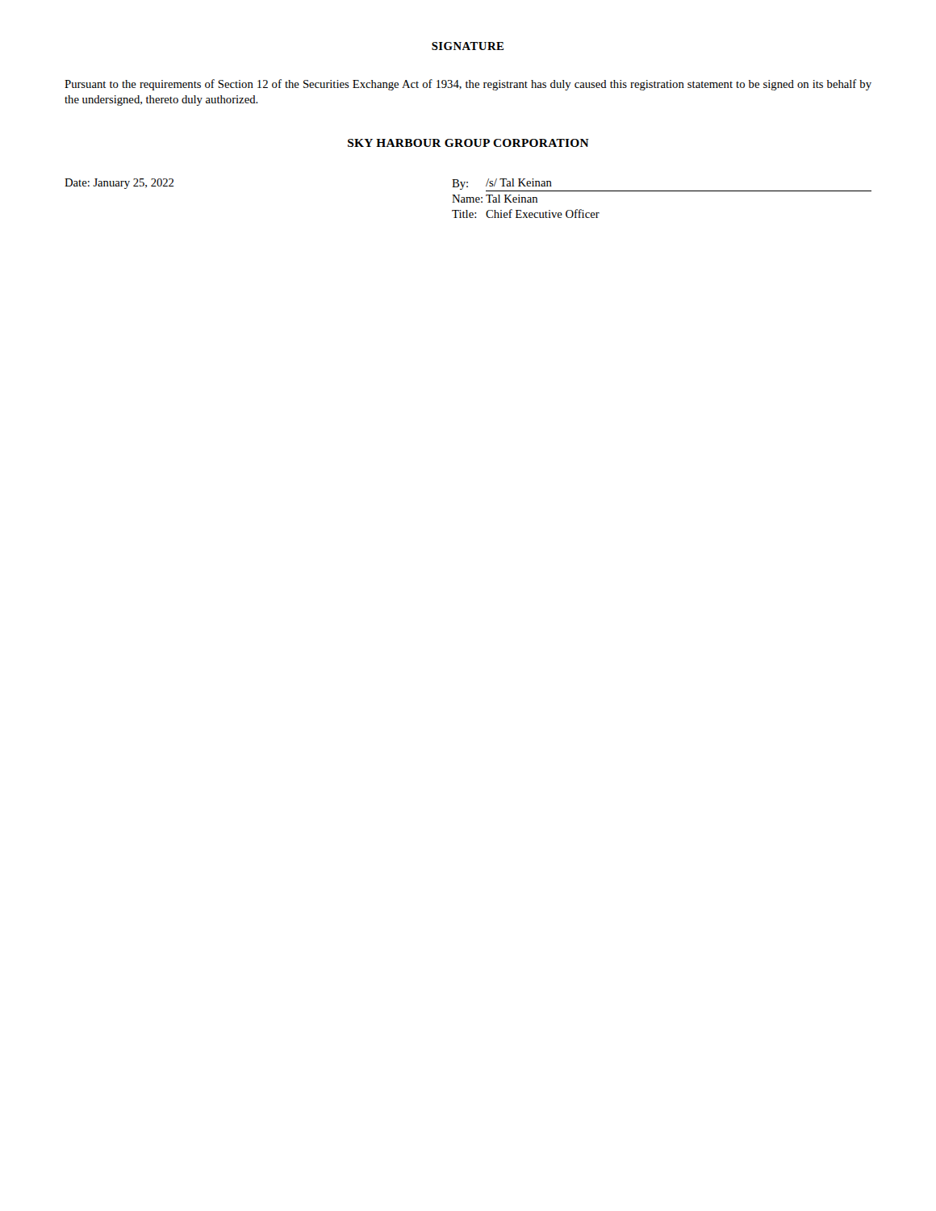SIGNATURE
Pursuant to the requirements of Section 12 of the Securities Exchange Act of 1934, the registrant has duly caused this registration statement to be signed on its behalf by the undersigned, thereto duly authorized.
SKY HARBOUR GROUP CORPORATION
| Date: January 25, 2022 | / By: / /s/ Tal Keinan / / Name: / Tal Keinan / / Title: / Chief Executive Officer / |